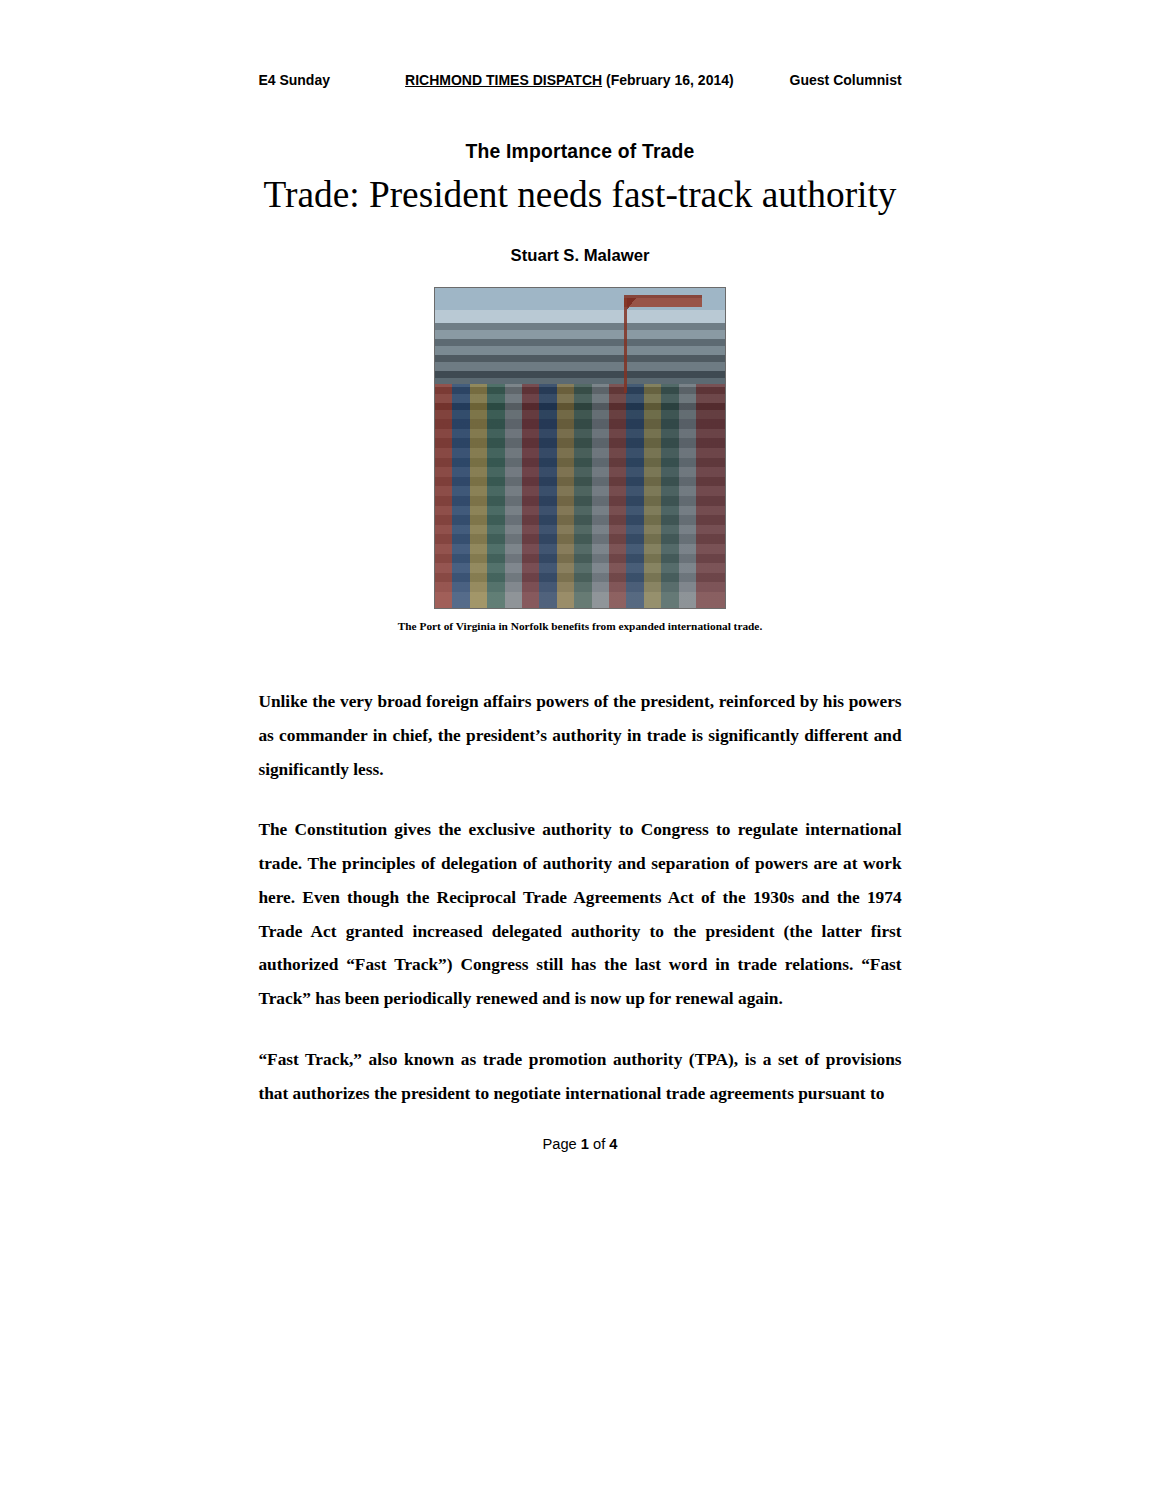E4 Sunday
RICHMOND TIMES DISPATCH (February 16, 2014)
Guest Columnist
The Importance of Trade
Trade: President needs fast-track authority
Stuart S. Malawer
The Port of Virginia in Norfolk benefits from expanded international trade.
Unlike the very broad foreign affairs powers of the president, reinforced by his powers as commander in chief, the president’s authority in trade is significantly different and significantly less.
The Constitution gives the exclusive authority to Congress to regulate international trade. The principles of delegation of authority and separation of powers are at work here. Even though the Reciprocal Trade Agreements Act of the 1930s and the 1974 Trade Act granted increased delegated authority to the president (the latter first authorized “Fast Track”) Congress still has the last word in trade relations. “Fast Track” has been periodically renewed and is now up for renewal again.
“Fast Track,” also known as trade promotion authority (TPA), is a set of provisions that authorizes the president to negotiate international trade agreements pursuant to
Page 1 of 4